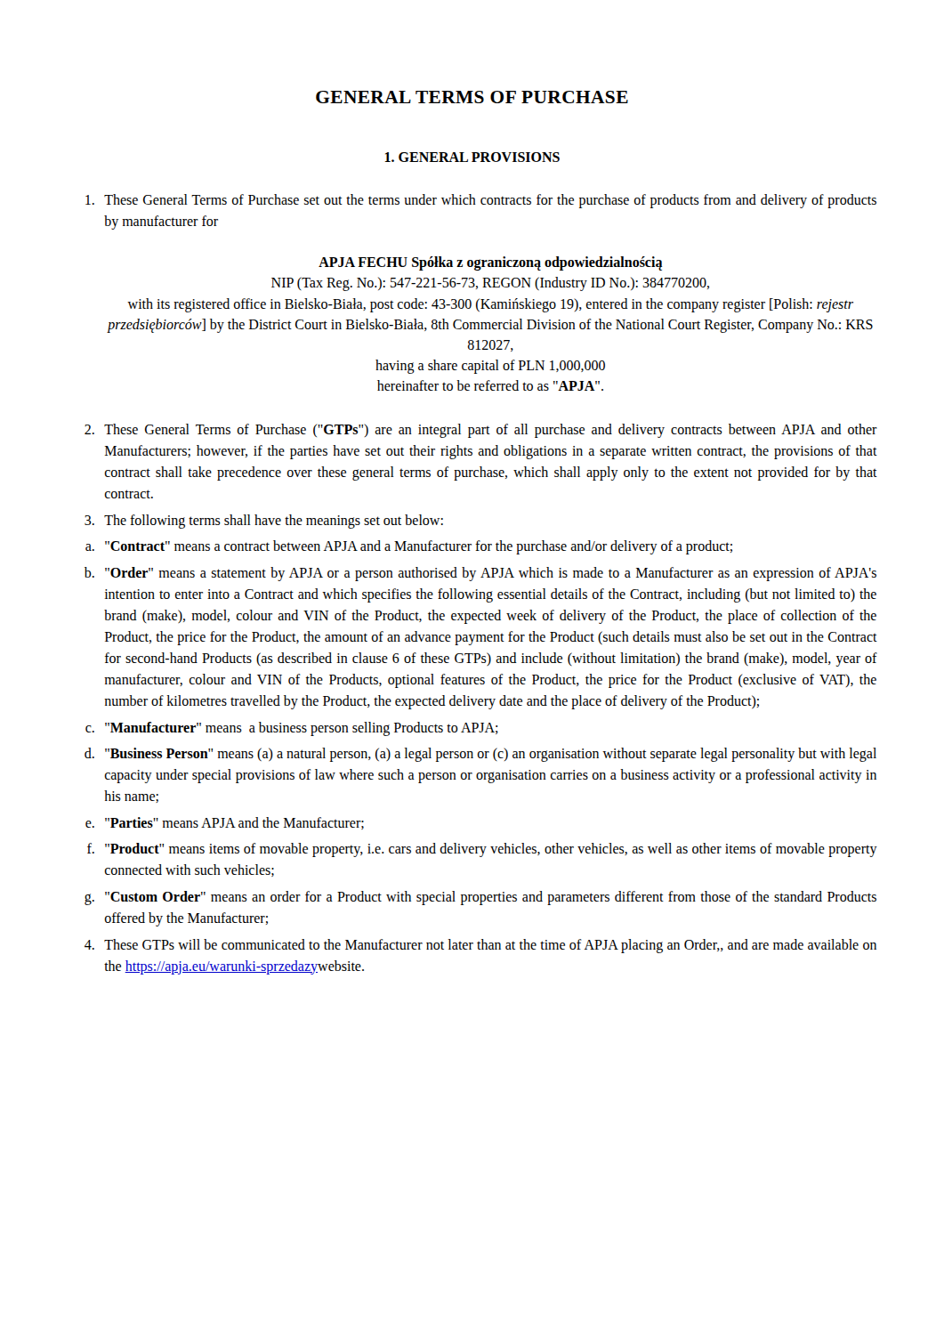GENERAL TERMS OF PURCHASE
1. GENERAL PROVISIONS
These General Terms of Purchase set out the terms under which contracts for the purchase of products from and delivery of products by manufacturer for
APJA FECHU Spółka z ograniczoną odpowiedzialnością
NIP (Tax Reg. No.): 547-221-56-73, REGON (Industry ID No.): 384770200,
with its registered office in Bielsko-Biała, post code: 43-300 (Kamińskiego 19), entered in the company register [Polish: rejestr przedsiębiorców] by the District Court in Bielsko-Biała, 8th Commercial Division of the National Court Register, Company No.: KRS 812027,
having a share capital of PLN 1,000,000
hereinafter to be referred to as "APJA".
These General Terms of Purchase ("GTPs") are an integral part of all purchase and delivery contracts between APJA and other Manufacturers; however, if the parties have set out their rights and obligations in a separate written contract, the provisions of that contract shall take precedence over these general terms of purchase, which shall apply only to the extent not provided for by that contract.
The following terms shall have the meanings set out below:
"Contract" means a contract between APJA and a Manufacturer for the purchase and/or delivery of a product;
"Order" means a statement by APJA or a person authorised by APJA which is made to a Manufacturer as an expression of APJA's intention to enter into a Contract and which specifies the following essential details of the Contract, including (but not limited to) the brand (make), model, colour and VIN of the Product, the expected week of delivery of the Product, the place of collection of the Product, the price for the Product, the amount of an advance payment for the Product (such details must also be set out in the Contract for second-hand Products (as described in clause 6 of these GTPs) and include (without limitation) the brand (make), model, year of manufacturer, colour and VIN of the Products, optional features of the Product, the price for the Product (exclusive of VAT), the number of kilometres travelled by the Product, the expected delivery date and the place of delivery of the Product);
"Manufacturer" means a business person selling Products to APJA;
"Business Person" means (a) a natural person, (a) a legal person or (c) an organisation without separate legal personality but with legal capacity under special provisions of law where such a person or organisation carries on a business activity or a professional activity in his name;
"Parties" means APJA and the Manufacturer;
"Product" means items of movable property, i.e. cars and delivery vehicles, other vehicles, as well as other items of movable property connected with such vehicles;
"Custom Order" means an order for a Product with special properties and parameters different from those of the standard Products offered by the Manufacturer;
These GTPs will be communicated to the Manufacturer not later than at the time of APJA placing an Order,, and are made available on the https://apja.eu/warunki-sprzedazywebsite.